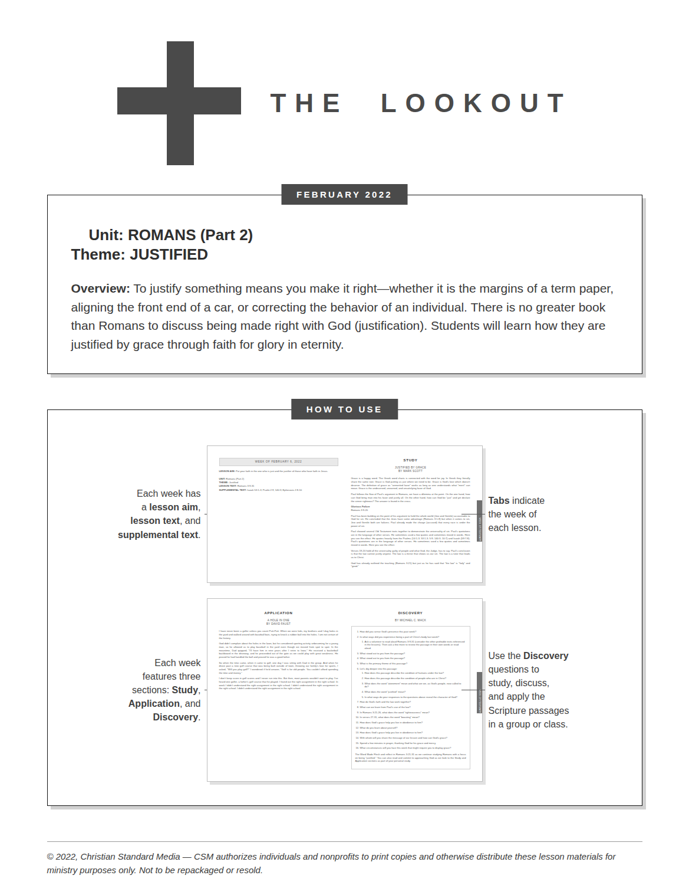THE LOOKOUT
FEBRUARY 2022
Unit: ROMANS (Part 2)
Theme: JUSTIFIED
Overview: To justify something means you make it right—whether it is the margins of a term paper, aligning the front end of a car, or correcting the behavior of an individual. There is no greater book than Romans to discuss being made right with God (justification). Students will learn how they are justified by grace through faith for glory in eternity.
HOW TO USE
Each week has
a lesson aim,
lesson text, and
supplemental text.
WEEK OF FEBRUARY 6
WEEK OF FEBRUARY 6, 2022
LESSON AIM: Put your faith in the one who is just and the justifier of those who have faith in Jesus.
UNIT: Romans (Part 2)
THEME: Justified
LESSON TEXT: Romans 3:9-31
SUPPLEMENTAL TEXT: Isaiah 53:1-3; Psalm 2:9; 140:3; Ephesians 2:8-10
STUDY
JUSTIFIED BY GRACE
BY MARK SCOTT
Grace is a happy word. The Greek word charis is connected with the word for joy. In Greek they literally share the same root. Grace is God putting us just where we need to be. Grace is God's love which doesn't deserve. The definition of grace as "unmerited favor" works as long as one understands what "merit" can mean. Grace is the undeserved, unearned, and unsatisfying favor of God.
Paul follows the flow of Paul's argument in Romans, we have a dilemma at the point. On the one hand, how can God bring man into his favor and justify all. On the other hand, how can God be "just" and yet declare the sinner righteous? The answer is found in the cross.
Glorious Failure
Romans 3:9-20
Paul has been building on the point of his argument to hold the whole world (Jew and Gentile) accountable to God for sin. He concluded that the Jews have some advantage (Romans 3:1-8) but when it comes to sin, Jew and Gentile both are failures. Paul already made the charge (accused) that every race is under the power of sin.
Paul showed several Old Testament texts together to demonstrate the universality of sin. Paul's quotations are in the language of other verses. He sometimes used a few quotes and sometimes mixed in words. Here you see the effect. He quotes heavily from the Psalms (14:1-3; 53:1-3; 5:9; 140:3; 10:7) and Isaiah (59:7-8). Paul's quotations are in the language of other verses. He sometimes used a few quotes and sometimes mixed in words. Here you see the effect.
Verses 19-20 hold all the universality guilty of people and what God, the Judge, has to say. Paul's conclusion is that the law cannot justify anyone. The law is a mirror that shows us our sin. The law is a tutor that leads us to Christ.
God has already outlined the teaching (Romans 3:21) but just as he has said that "the law" is "holy" and "good."
Tabs indicate
the week of
each lesson.
Each week
features three
sections: Study,
Application, and
Discovery.
WEEK OF FEBRUARY 6
APPLICATION
A HOLE IN ONE
BY DAVID FAUST
I have never been a golfer unless you count Putt-Putt. When we were kids, my brothers and I dug holes in the yard and walked around with baseball bats, trying to knock a rubber ball into the holes. I am not certain of the history.
God didn't complain about the holes in the lawn, but he considered sporting activity unbecoming for a young man, so he allowed us to play baseball in the yard even though we moved from spot to spot. In the meantime, Dad quipped, "I'll have him in nine years after I retire to Iowa." He received a basketball backboard in the driveway, and he proceeded out of the gate as we could play with great weakness. He proved he had handled the ball and proved he was a good father.
So when the time came, when it came to golf, one day I was sitting with Dad in the group. And when he drove past a new golf course that was being built outside of town, throwing our family's love for sports, I asked, "Will you play golf?" I wondered if he'd answer, "Golf is for old people. You couldn't afford spending the time and money."
I don't keep score in golf scores and I never run into this. But then, most parents wouldn't want to play. I've heard one golfer, a father's golf course that he played. I found out the right assignment in the right school. In week I didn't understand the right assignment in the right school. I didn't understand the right assignment in the right school. I didn't understand the right assignment in the right school.
DISCOVERY
BY MICHAEL C. MACK
How did you sense God's presence this past week?
In what ways did you experience being a part of Christ's body last week?
Ask a volunteer to read aloud Romans 3:9-31 (consider the other profitable texts referenced in the lessons). Then ask a few more to review the passage in their own words or read aloud.
What stood out to you from the passage?
What stood out to you from the passage?
What is the primary theme of this passage?
Let's dig deeper into this passage:
How does this passage describe the condition of humans under the law?
How does this passage describe the condition of people who are in Christ?
What does the word "atonement" mean and what are we, as God's people, now called to do?
What does the word "justified" mean?
In what ways do your responses to the questions above reveal the character of God?
How do God's faith and the law work together?
What can we learn from Paul's use of the law?
In Romans 3:21-26, what does the word "righteousness" mean?
In verses 27-31, what does the word "boasting" mean?
How does God's grace help you live in obedience to him?
What do you learn about yourself?
How does God's grace help you live in obedience to him?
With whom will you share the message of our lesson and how can God's grace?
Spend a few minutes in prayer, thanking God for his grace and mercy.
What circumstances will you face this week that might require you to display grace?
The Word Made Flesh and reflect in Romans 3:21-31 as we continue studying Romans with a focus on being "justified." You can also read and commit to approaching God as we look to the Study and Application sections as part of your personal study.
Use the Discovery
questions to
study, discuss,
and apply the
Scripture passages
in a group or class.
© 2022, Christian Standard Media — CSM authorizes individuals and nonprofits to print copies and otherwise distribute these lesson materials for ministry purposes only. Not to be repackaged or resold.